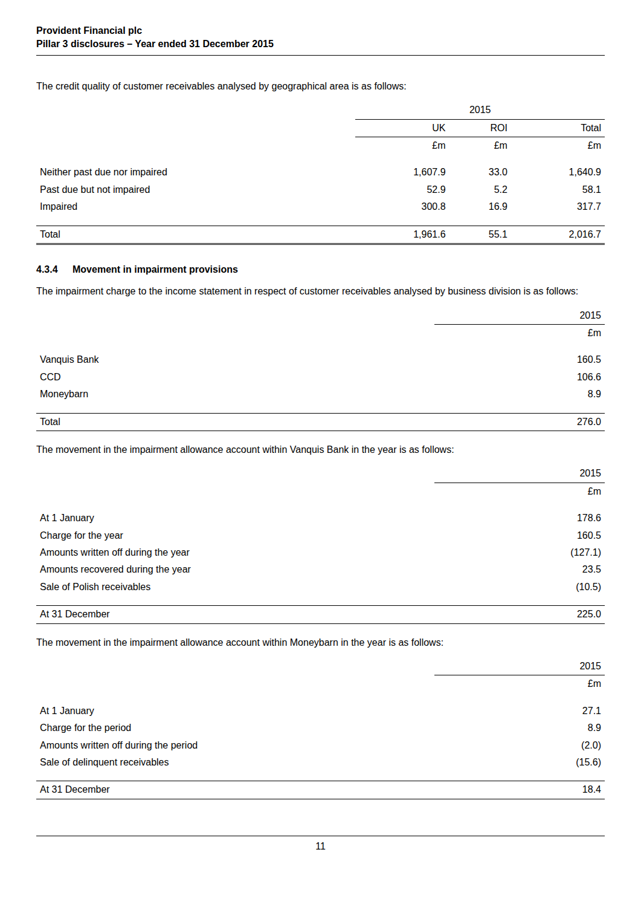Provident Financial plc
Pillar 3 disclosures – Year ended 31 December 2015
The credit quality of customer receivables analysed by geographical area is as follows:
| | 2015 |
| | UK | ROI | Total |
| | £m | £m | £m |
| Neither past due nor impaired | 1,607.9 | 33.0 | 1,640.9 |
| Past due but not impaired | 52.9 | 5.2 | 58.1 |
| Impaired | 300.8 | 16.9 | 317.7 |
| Total | 1,961.6 | 55.1 | 2,016.7 |
4.3.4 Movement in impairment provisions
The impairment charge to the income statement in respect of customer receivables analysed by business division is as follows:
| | 2015 |
| | £m |
| Vanquis Bank | 160.5 |
| CCD | 106.6 |
| Moneybarn | 8.9 |
| Total | 276.0 |
The movement in the impairment allowance account within Vanquis Bank in the year is as follows:
| | 2015 |
| | £m |
| At 1 January | 178.6 |
| Charge for the year | 160.5 |
| Amounts written off during the year | (127.1) |
| Amounts recovered during the year | 23.5 |
| Sale of Polish receivables | (10.5) |
| At 31 December | 225.0 |
The movement in the impairment allowance account within Moneybarn in the year is as follows:
| | 2015 |
| | £m |
| At 1 January | 27.1 |
| Charge for the period | 8.9 |
| Amounts written off during the period | (2.0) |
| Sale of delinquent receivables | (15.6) |
| At 31 December | 18.4 |
11